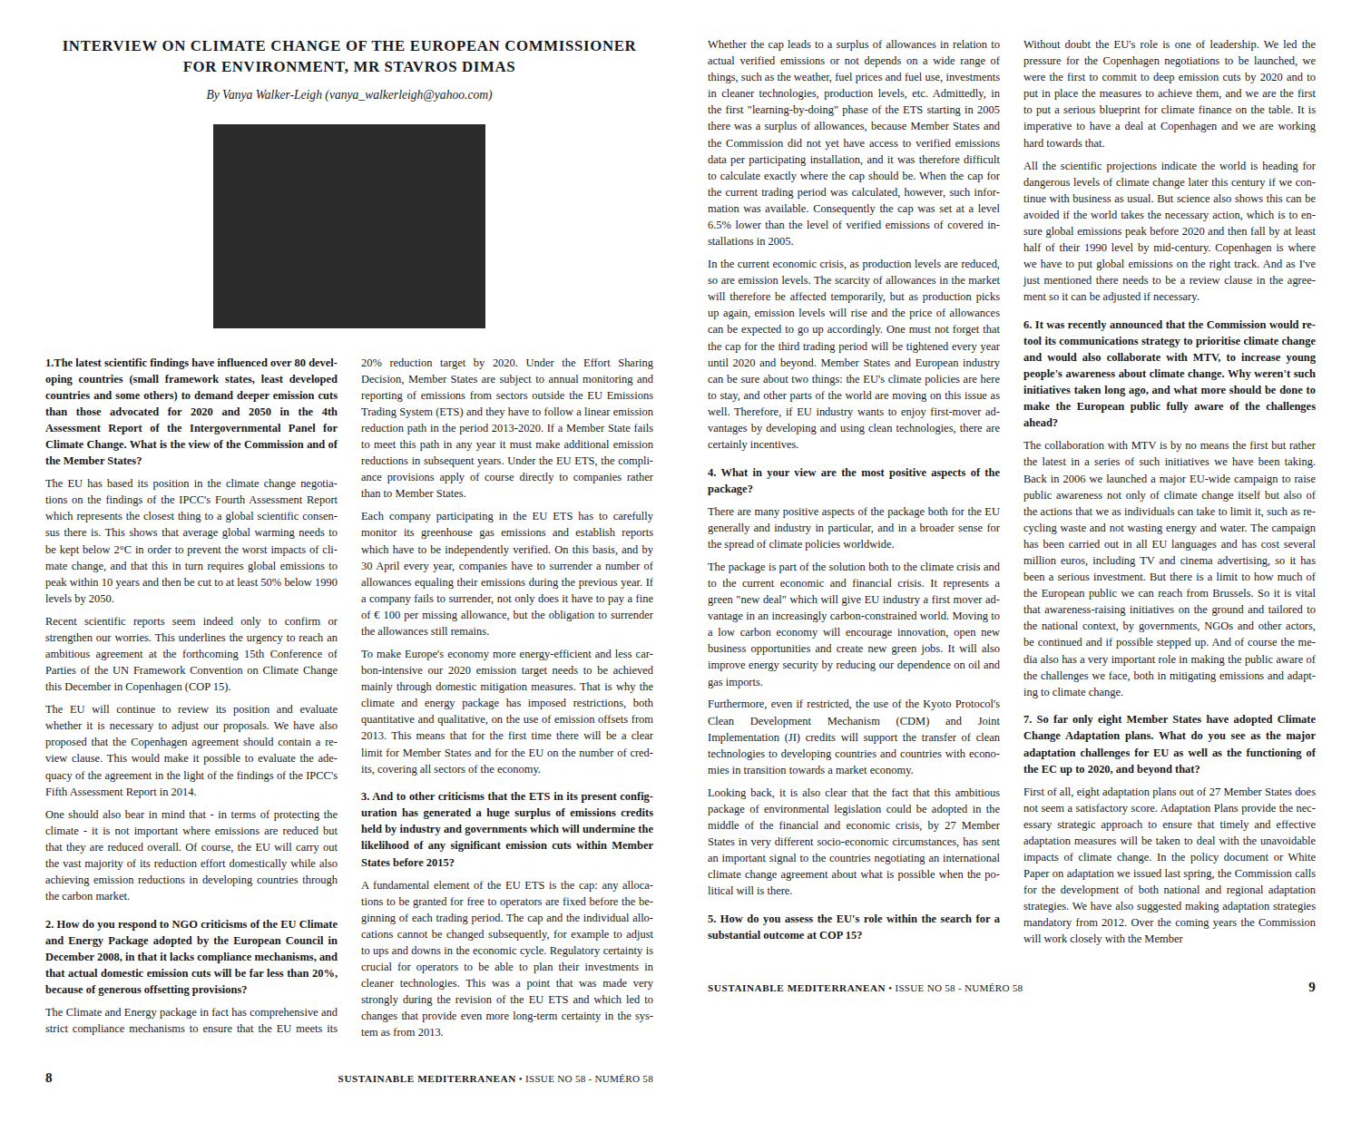Interview on Climate Change of the European Commissioner for Environment, Mr Stavros Dimas
By Vanya Walker-Leigh (vanya_walkerleigh@yahoo.com)
1.The latest scientific findings have influenced over 80 developing countries (small framework states, least developed countries and some others) to demand deeper emission cuts than those advocated for 2020 and 2050 in the 4th Assessment Report of the Intergovernmental Panel for Climate Change. What is the view of the Commission and of the Member States?
The EU has based its position in the climate change negotiations on the findings of the IPCC's Fourth Assessment Report which represents the closest thing to a global scientific consensus there is. This shows that average global warming needs to be kept below 2°C in order to prevent the worst impacts of climate change, and that this in turn requires global emissions to peak within 10 years and then be cut to at least 50% below 1990 levels by 2050.
Recent scientific reports seem indeed only to confirm or strengthen our worries. This underlines the urgency to reach an ambitious agreement at the forthcoming 15th Conference of Parties of the UN Framework Convention on Climate Change this December in Copenhagen (COP 15).
The EU will continue to review its position and evaluate whether it is necessary to adjust our proposals. We have also proposed that the Copenhagen agreement should contain a review clause. This would make it possible to evaluate the adequacy of the agreement in the light of the findings of the IPCC's Fifth Assessment Report in 2014.
One should also bear in mind that - in terms of protecting the climate - it is not important where emissions are reduced but that they are reduced overall. Of course, the EU will carry out the vast majority of its reduction effort domestically while also achieving emission reductions in developing countries through the carbon market.
2. How do you respond to NGO criticisms of the EU Climate and Energy Package adopted by the European Council in December 2008, in that it lacks compliance mechanisms, and that actual domestic emission cuts will be far less than 20%, because of generous offsetting provisions?
The Climate and Energy package in fact has comprehensive and strict compliance mechanisms to ensure that the EU meets its 20% reduction target by 2020. Under the Effort Sharing Decision, Member States are subject to annual monitoring and reporting of emissions from sectors outside the EU Emissions Trading System (ETS) and they have to follow a linear emission reduction path in the period 2013-2020. If a Member State fails to meet this path in any year it must make additional emission reductions in subsequent years. Under the EU ETS, the compliance provisions apply of course directly to companies rather than to Member States.
Each company participating in the EU ETS has to carefully monitor its greenhouse gas emissions and establish reports which have to be independently verified. On this basis, and by 30 April every year, companies have to surrender a number of allowances equaling their emissions during the previous year. If a company fails to surrender, not only does it have to pay a fine of € 100 per missing allowance, but the obligation to surrender the allowances still remains.
To make Europe's economy more energy-efficient and less carbon-intensive our 2020 emission target needs to be achieved mainly through domestic mitigation measures. That is why the climate and energy package has imposed restrictions, both quantitative and qualitative, on the use of emission offsets from 2013. This means that for the first time there will be a clear limit for Member States and for the EU on the number of credits, covering all sectors of the economy.
3. And to other criticisms that the ETS in its present configuration has generated a huge surplus of emissions credits held by industry and governments which will undermine the likelihood of any significant emission cuts within Member States before 2015?
A fundamental element of the EU ETS is the cap: any allocations to be granted for free to operators are fixed before the beginning of each trading period. The cap and the individual allocations cannot be changed subsequently, for example to adjust to ups and downs in the economic cycle. Regulatory certainty is crucial for operators to be able to plan their investments in cleaner technologies. This was a point that was made very strongly during the revision of the EU ETS and which led to changes that provide even more long-term certainty in the system as from 2013.
8 Sustainable Mediterranean • Issue no 58 - numéro 58
Whether the cap leads to a surplus of allowances in relation to actual verified emissions or not depends on a wide range of things, such as the weather, fuel prices and fuel use, investments in cleaner technologies, production levels, etc. Admittedly, in the first "learning-by-doing" phase of the ETS starting in 2005 there was a surplus of allowances, because Member States and the Commission did not yet have access to verified emissions data per participating installation, and it was therefore difficult to calculate exactly where the cap should be. When the cap for the current trading period was calculated, however, such information was available. Consequently the cap was set at a level 6.5% lower than the level of verified emissions of covered installations in 2005.
In the current economic crisis, as production levels are reduced, so are emission levels. The scarcity of allowances in the market will therefore be affected temporarily, but as production picks up again, emission levels will rise and the price of allowances can be expected to go up accordingly. One must not forget that the cap for the third trading period will be tightened every year until 2020 and beyond. Member States and European industry can be sure about two things: the EU's climate policies are here to stay, and other parts of the world are moving on this issue as well. Therefore, if EU industry wants to enjoy first-mover advantages by developing and using clean technologies, there are certainly incentives.
4. What in your view are the most positive aspects of the package?
There are many positive aspects of the package both for the EU generally and industry in particular, and in a broader sense for the spread of climate policies worldwide.
The package is part of the solution both to the climate crisis and to the current economic and financial crisis. It represents a green "new deal" which will give EU industry a first mover advantage in an increasingly carbon-constrained world. Moving to a low carbon economy will encourage innovation, open new business opportunities and create new green jobs. It will also improve energy security by reducing our dependence on oil and gas imports.
Furthermore, even if restricted, the use of the Kyoto Protocol's Clean Development Mechanism (CDM) and Joint Implementation (JI) credits will support the transfer of clean technologies to developing countries and countries with economies in transition towards a market economy.
Looking back, it is also clear that the fact that this ambitious package of environmental legislation could be adopted in the middle of the financial and economic crisis, by 27 Member States in very different socio-economic circumstances, has sent an important signal to the countries negotiating an international climate change agreement about what is possible when the political will is there.
5. How do you assess the EU's role within the search for a substantial outcome at COP 15?
Without doubt the EU's role is one of leadership. We led the pressure for the Copenhagen negotiations to be launched, we were the first to commit to deep emission cuts by 2020 and to put in place the measures to achieve them, and we are the first to put a serious blueprint for climate finance on the table. It is imperative to have a deal at Copenhagen and we are working hard towards that.
All the scientific projections indicate the world is heading for dangerous levels of climate change later this century if we continue with business as usual. But science also shows this can be avoided if the world takes the necessary action, which is to ensure global emissions peak before 2020 and then fall by at least half of their 1990 level by mid-century. Copenhagen is where we have to put global emissions on the right track. And as I've just mentioned there needs to be a review clause in the agreement so it can be adjusted if necessary.
6. It was recently announced that the Commission would retool its communications strategy to prioritise climate change and would also collaborate with MTV, to increase young people's awareness about climate change. Why weren't such initiatives taken long ago, and what more should be done to make the European public fully aware of the challenges ahead?
The collaboration with MTV is by no means the first but rather the latest in a series of such initiatives we have been taking. Back in 2006 we launched a major EU-wide campaign to raise public awareness not only of climate change itself but also of the actions that we as individuals can take to limit it, such as recycling waste and not wasting energy and water. The campaign has been carried out in all EU languages and has cost several million euros, including TV and cinema advertising, so it has been a serious investment. But there is a limit to how much of the European public we can reach from Brussels. So it is vital that awareness-raising initiatives on the ground and tailored to the national context, by governments, NGOs and other actors, be continued and if possible stepped up. And of course the media also has a very important role in making the public aware of the challenges we face, both in mitigating emissions and adapting to climate change.
7. So far only eight Member States have adopted Climate Change Adaptation plans. What do you see as the major adaptation challenges for EU as well as the functioning of the EC up to 2020, and beyond that?
First of all, eight adaptation plans out of 27 Member States does not seem a satisfactory score. Adaptation Plans provide the necessary strategic approach to ensure that timely and effective adaptation measures will be taken to deal with the unavoidable impacts of climate change. In the policy document or White Paper on adaptation we issued last spring, the Commission calls for the development of both national and regional adaptation strategies. We have also suggested making adaptation strategies mandatory from 2012. Over the coming years the Commission will work closely with the Member
9 Sustainable Mediterranean • Issue no 58 - numéro 58